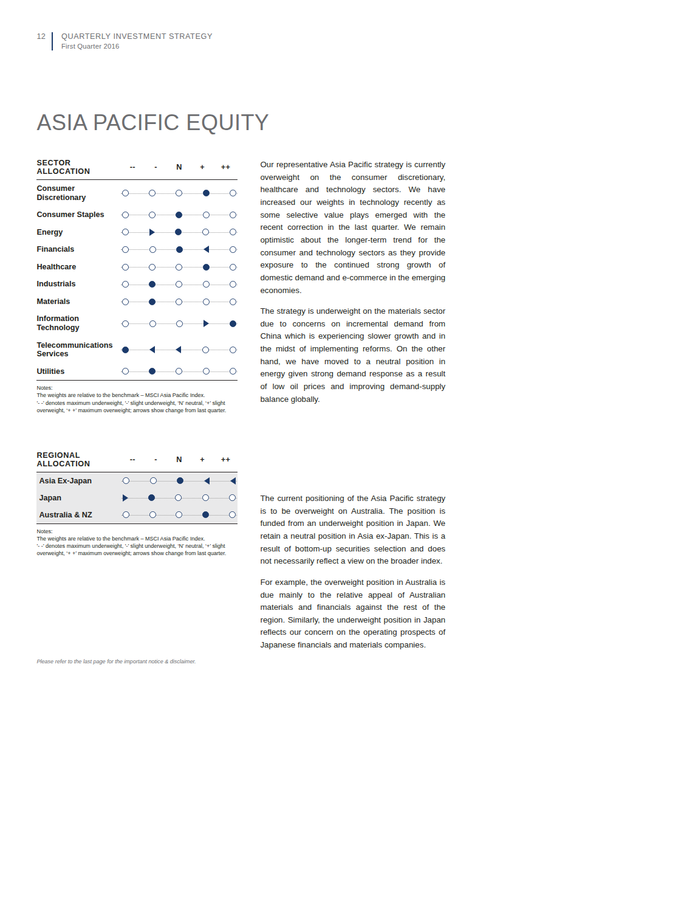12
Quarterly Investment Strategy
First Quarter 2016
ASIA PACIFIC EQUITY
| SECTOR ALLOCATION | -- | - | N | + | ++ |
| --- | --- | --- | --- | --- | --- |
| Consumer Discretionary | |
| Consumer Staples | |
| Energy | |
| Financials | |
| Healthcare | |
| Industrials | |
| Materials | |
| Information Technology | |
| Telecommunications Services | |
| Utilities | |
Notes:
The weights are relative to the benchmark – MSCI Asia Pacific Index.
'- -’ denotes maximum underweight, '-’ slight underweight, ‘N’ neutral, ‘+’ slight
overweight, ‘+ +’ maximum overweight; arrows show change from last quarter.
| REGIONAL ALLOCATION | -- | - | N | + | ++ |
| --- | --- | --- | --- | --- | --- |
| Asia Ex-Japan | |
| Japan | |
| Australia & NZ | |
Notes:
The weights are relative to the benchmark – MSCI Asia Pacific Index.
'- -’ denotes maximum underweight, '-’ slight underweight, ‘N’ neutral, ‘+’ slight
overweight, ‘+ +’ maximum overweight; arrows show change from last quarter.
Our representative Asia Pacific strategy is currently overweight on the consumer discretionary, healthcare and technology sectors. We have increased our weights in technology recently as some selective value plays emerged with the recent correction in the last quarter. We remain optimistic about the longer-term trend for the consumer and technology sectors as they provide exposure to the continued strong growth of domestic demand and e-commerce in the emerging economies.
The strategy is underweight on the materials sector due to concerns on incremental demand from China which is experiencing slower growth and in the midst of implementing reforms. On the other hand, we have moved to a neutral position in energy given strong demand response as a result of low oil prices and improving demand-supply balance globally.
The current positioning of the Asia Pacific strategy is to be overweight on Australia. The position is funded from an underweight position in Japan. We retain a neutral position in Asia ex-Japan. This is a result of bottom-up securities selection and does not necessarily reflect a view on the broader index.
For example, the overweight position in Australia is due mainly to the relative appeal of Australian materials and financials against the rest of the region. Similarly, the underweight position in Japan reflects our concern on the operating prospects of Japanese financials and materials companies.
Please refer to the last page for the important notice & disclaimer.